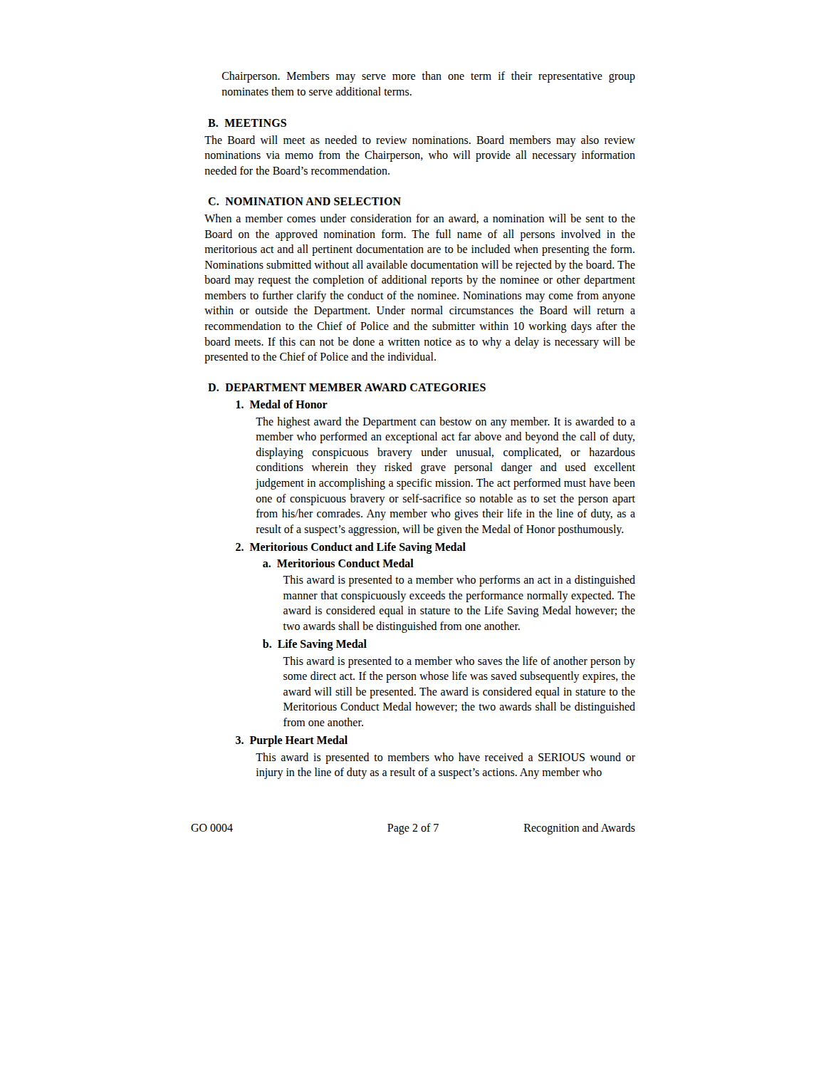Chairperson. Members may serve more than one term if their representative group nominates them to serve additional terms.
B. MEETINGS
The Board will meet as needed to review nominations. Board members may also review nominations via memo from the Chairperson, who will provide all necessary information needed for the Board’s recommendation.
C. NOMINATION AND SELECTION
When a member comes under consideration for an award, a nomination will be sent to the Board on the approved nomination form. The full name of all persons involved in the meritorious act and all pertinent documentation are to be included when presenting the form. Nominations submitted without all available documentation will be rejected by the board. The board may request the completion of additional reports by the nominee or other department members to further clarify the conduct of the nominee. Nominations may come from anyone within or outside the Department. Under normal circumstances the Board will return a recommendation to the Chief of Police and the submitter within 10 working days after the board meets. If this can not be done a written notice as to why a delay is necessary will be presented to the Chief of Police and the individual.
D. DEPARTMENT MEMBER AWARD CATEGORIES
1. Medal of Honor
The highest award the Department can bestow on any member. It is awarded to a member who performed an exceptional act far above and beyond the call of duty, displaying conspicuous bravery under unusual, complicated, or hazardous conditions wherein they risked grave personal danger and used excellent judgement in accomplishing a specific mission. The act performed must have been one of conspicuous bravery or self-sacrifice so notable as to set the person apart from his/her comrades. Any member who gives their life in the line of duty, as a result of a suspect’s aggression, will be given the Medal of Honor posthumously.
2. Meritorious Conduct and Life Saving Medal
a. Meritorious Conduct Medal
This award is presented to a member who performs an act in a distinguished manner that conspicuously exceeds the performance normally expected. The award is considered equal in stature to the Life Saving Medal however; the two awards shall be distinguished from one another.
b. Life Saving Medal
This award is presented to a member who saves the life of another person by some direct act. If the person whose life was saved subsequently expires, the award will still be presented. The award is considered equal in stature to the Meritorious Conduct Medal however; the two awards shall be distinguished from one another.
3. Purple Heart Medal
This award is presented to members who have received a SERIOUS wound or injury in the line of duty as a result of a suspect’s actions. Any member who
GO 0004
Page 2 of 7
Recognition and Awards